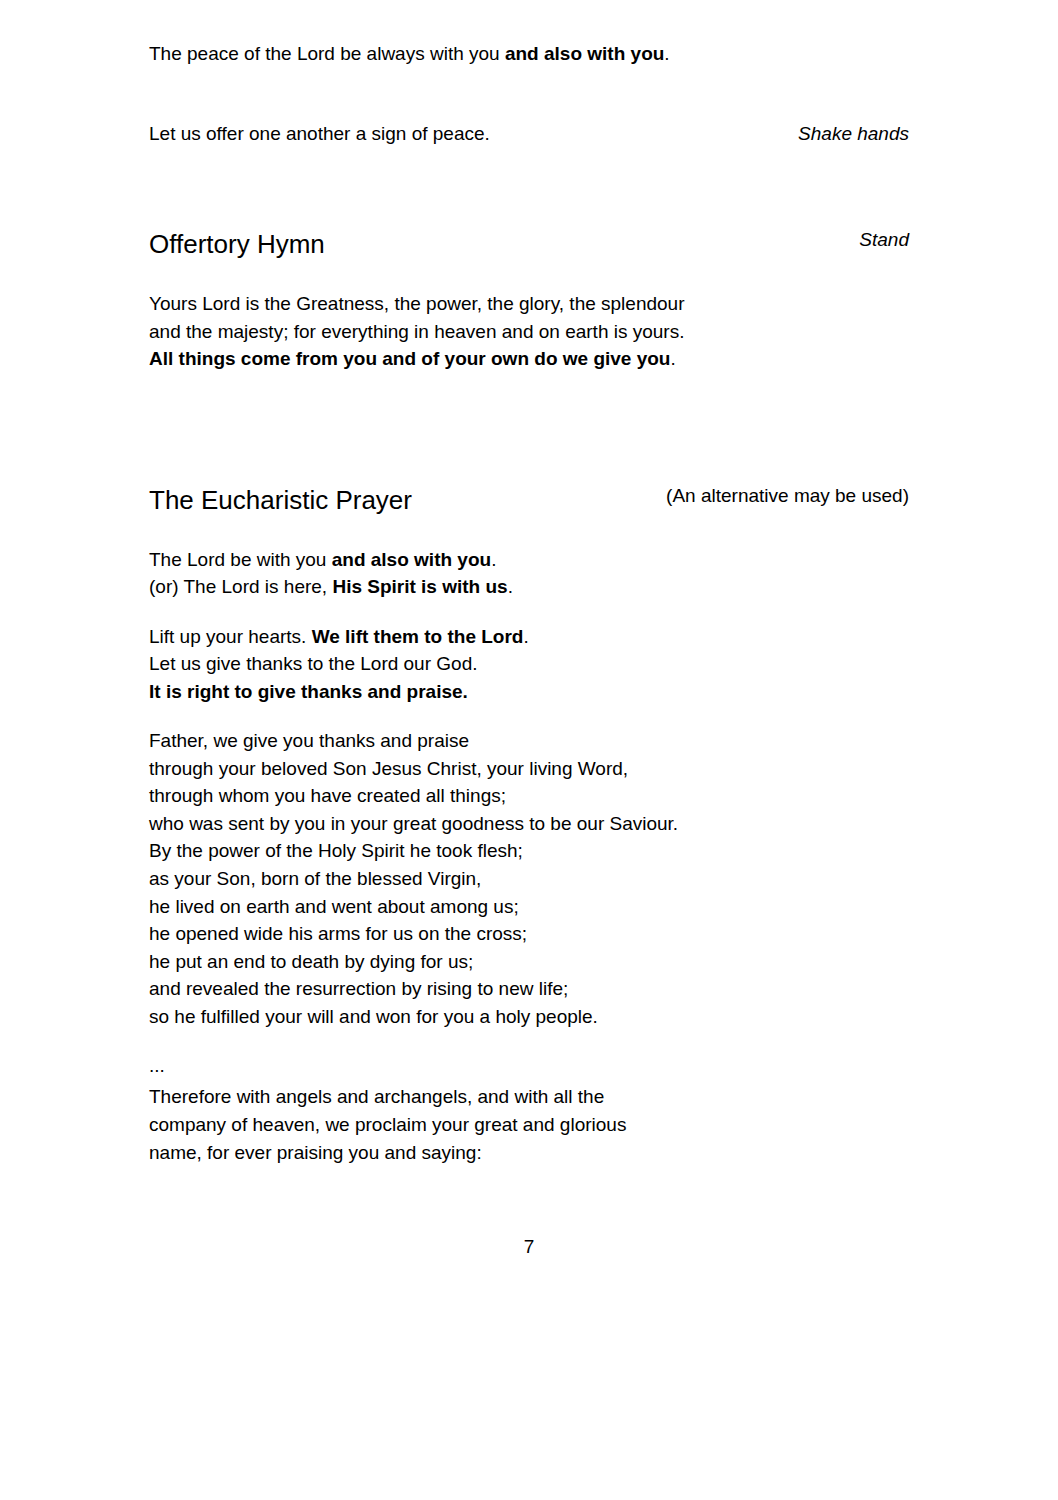The peace of the Lord be always with you and also with you.
Let us offer one another a sign of peace. Shake hands
Offertory Hymn Stand
Yours Lord is the Greatness, the power, the glory, the splendour
and the majesty; for everything in heaven and on earth is yours.
All things come from you and of your own do we give you.
The Eucharistic Prayer (An alternative may be used)
The Lord be with you and also with you.
(or) The Lord is here, His Spirit is with us.
Lift up your hearts. We lift them to the Lord.
Let us give thanks to the Lord our God.
It is right to give thanks and praise.
Father, we give you thanks and praise
through your beloved Son Jesus Christ, your living Word,
through whom you have created all things;
who was sent by you in your great goodness to be our Saviour.
By the power of the Holy Spirit he took flesh;
as your Son, born of the blessed Virgin,
he lived on earth and went about among us;
he opened wide his arms for us on the cross;
he put an end to death by dying for us;
and revealed the resurrection by rising to new life;
so he fulfilled your will and won for you a holy people.
...
Therefore with angels and archangels, and with all the
company of heaven, we proclaim your great and glorious
name, for ever praising you and saying:
7